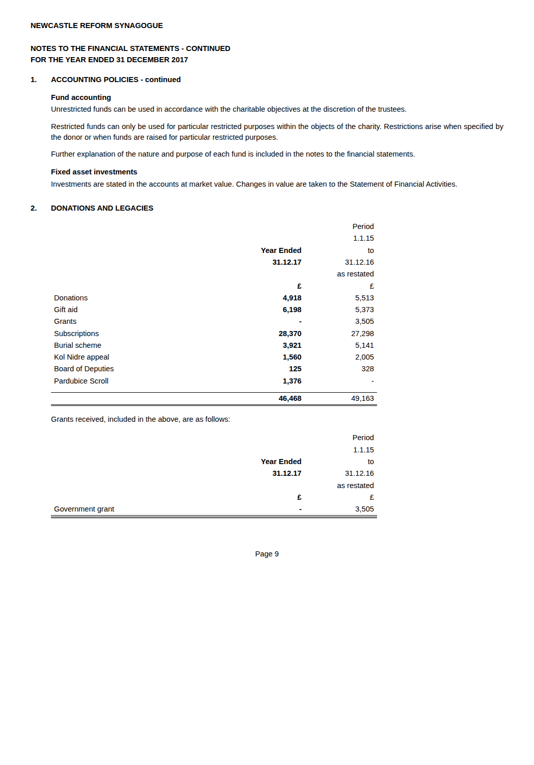NEWCASTLE REFORM SYNAGOGUE
NOTES TO THE FINANCIAL STATEMENTS - CONTINUED
FOR THE YEAR ENDED 31 DECEMBER 2017
1. ACCOUNTING POLICIES - continued
Fund accounting
Unrestricted funds can be used in accordance with the charitable objectives at the discretion of the trustees.
Restricted funds can only be used for particular restricted purposes within the objects of the charity. Restrictions arise when specified by the donor or when funds are raised for particular restricted purposes.
Further explanation of the nature and purpose of each fund is included in the notes to the financial statements.
Fixed asset investments
Investments are stated in the accounts at market value. Changes in value are taken to the Statement of Financial Activities.
2. DONATIONS AND LEGACIES
| | | Period |
| | | 1.1.15 |
| | Year Ended | to |
| | 31.12.17 | 31.12.16 |
| | | as restated |
| | £ | £ |
| Donations | 4,918 | 5,513 |
| Gift aid | 6,198 | 5,373 |
| Grants | - | 3,505 |
| Subscriptions | 28,370 | 27,298 |
| Burial scheme | 3,921 | 5,141 |
| Kol Nidre appeal | 1,560 | 2,005 |
| Board of Deputies | 125 | 328 |
| Pardubice Scroll | 1,376 | - |
| | 46,468 | 49,163 |
Grants received, included in the above, are as follows:
| | | Period |
| | | 1.1.15 |
| | Year Ended | to |
| | 31.12.17 | 31.12.16 |
| | | as restated |
| | £ | £ |
| Government grant | - | 3,505 |
Page 9